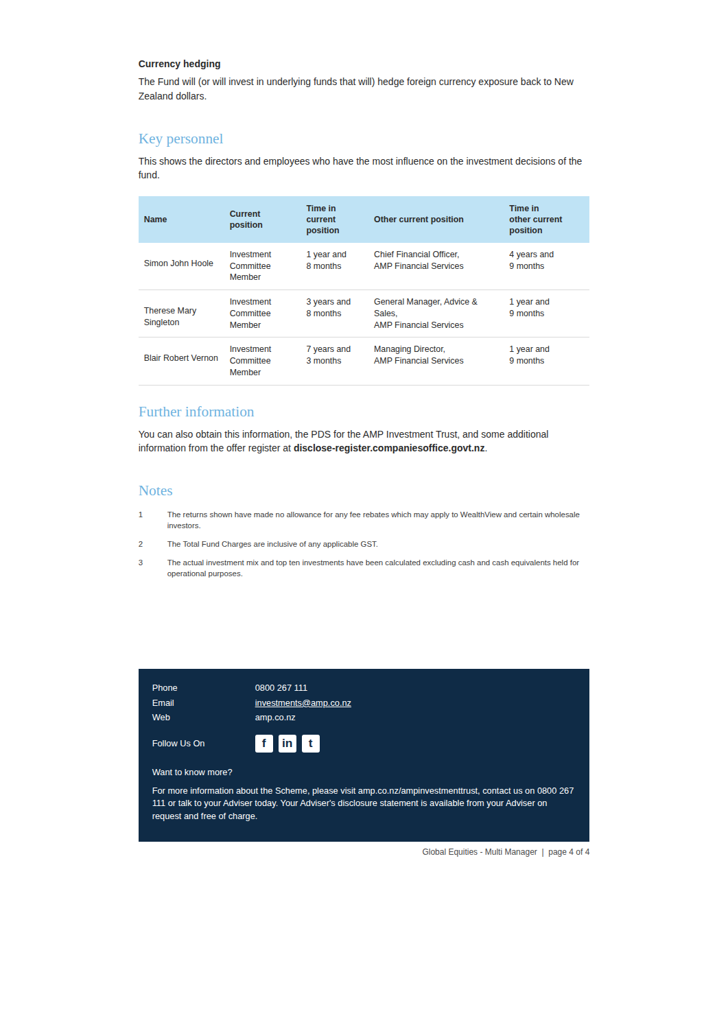Currency hedging
The Fund will (or will invest in underlying funds that will) hedge foreign currency exposure back to New Zealand dollars.
Key personnel
This shows the directors and employees who have the most influence on the investment decisions of the fund.
| Name | Current position | Time in current position | Other current position | Time in other current position |
| --- | --- | --- | --- | --- |
| Simon John Hoole | Investment Committee Member | 1 year and 8 months | Chief Financial Officer, AMP Financial Services | 4 years and 9 months |
| Therese Mary Singleton | Investment Committee Member | 3 years and 8 months | General Manager, Advice & Sales, AMP Financial Services | 1 year and 9 months |
| Blair Robert Vernon | Investment Committee Member | 7 years and 3 months | Managing Director, AMP Financial Services | 1 year and 9 months |
Further information
You can also obtain this information, the PDS for the AMP Investment Trust, and some additional information from the offer register at disclose-register.companiesoffice.govt.nz.
Notes
The returns shown have made no allowance for any fee rebates which may apply to WealthView and certain wholesale investors.
The Total Fund Charges are inclusive of any applicable GST.
The actual investment mix and top ten investments have been calculated excluding cash and cash equivalents held for operational purposes.
Phone
0800 267 111
Email
investments@amp.co.nz
Web
amp.co.nz
Follow Us On
f in t
Want to know more?
For more information about the Scheme, please visit amp.co.nz/ampinvestmenttrust, contact us on 0800 267 111 or talk to your Adviser today. Your Adviser's disclosure statement is available from your Adviser on request and free of charge.
Global Equities - Multi Manager | page 4 of 4